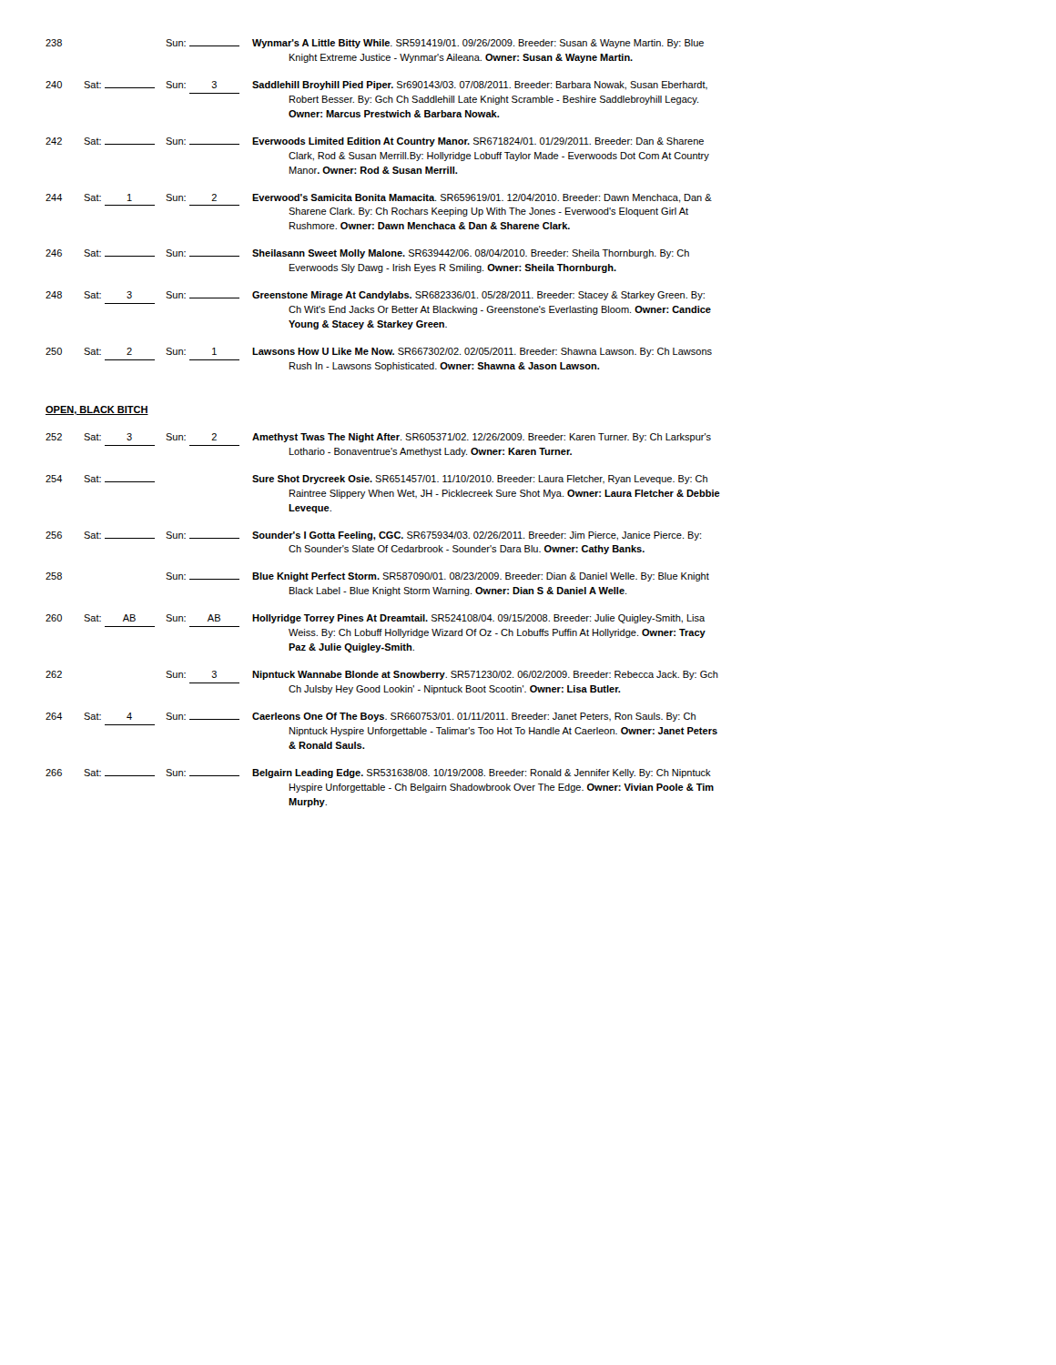| 238 | | Sun: | Wynmar's A Little Bitty While . SR591419/01. 09/26/2009. Breeder: Susan & Wayne Martin. By: Blue Knight Extreme Justice - Wynmar's Aileana. Owner: Susan & Wayne Martin. |
| 240 | Sat: | Sun: 3 | Saddlehill Broyhill Pied Piper. Sr690143/03. 07/08/2011. Breeder: Barbara Nowak, Susan Eberhardt, Robert Besser. By: Gch Ch Saddlehill Late Knight Scramble - Beshire Saddlebroyhill Legacy. Owner: Marcus Prestwich & Barbara Nowak. |
| 242 | Sat: | Sun: | Everwoods Limited Edition At Country Manor. SR671824/01. 01/29/2011. Breeder: Dan & Sharene Clark, Rod & Susan Merrill.By: Hollyridge Lobuff Taylor Made - Everwoods Dot Com At Country Manor . Owner: Rod & Susan Merrill. |
| 244 | Sat: 1 | Sun: 2 | Everwood's Samicita Bonita Mamacita . SR659619/01. 12/04/2010. Breeder: Dawn Menchaca, Dan & Sharene Clark. By: Ch Rochars Keeping Up With The Jones - Everwood's Eloquent Girl At Rushmore. Owner: Dawn Menchaca & Dan & Sharene Clark. |
| 246 | Sat: | Sun: | Sheilasann Sweet Molly Malone. SR639442/06. 08/04/2010. Breeder: Sheila Thornburgh. By: Ch Everwoods Sly Dawg - Irish Eyes R Smiling. Owner: Sheila Thornburgh. |
| 248 | Sat: 3 | Sun: | Greenstone Mirage At Candylabs. SR682336/01. 05/28/2011. Breeder: Stacey & Starkey Green. By: Ch Wit's End Jacks Or Better At Blackwing - Greenstone's Everlasting Bloom. Owner: Candice Young & Stacey & Starkey Green . |
| 250 | Sat: 2 | Sun: 1 | Lawsons How U Like Me Now. SR667302/02. 02/05/2011. Breeder: Shawna Lawson. By: Ch Lawsons Rush In - Lawsons Sophisticated. Owner: Shawna & Jason Lawson. |
OPEN, BLACK BITCH
| 252 | Sat: 3 | Sun: 2 | Amethyst Twas The Night After . SR605371/02. 12/26/2009. Breeder: Karen Turner. By: Ch Larkspur's Lothario - Bonaventrue's Amethyst Lady. Owner: Karen Turner. |
| 254 | Sat: | | Sure Shot Drycreek Osie. SR651457/01. 11/10/2010. Breeder: Laura Fletcher, Ryan Leveque. By: Ch Raintree Slippery When Wet, JH - Picklecreek Sure Shot Mya. Owner: Laura Fletcher & Debbie Leveque . |
| 256 | Sat: | Sun: | Sounder's I Gotta Feeling, CGC. SR675934/03. 02/26/2011. Breeder: Jim Pierce, Janice Pierce. By: Ch Sounder's Slate Of Cedarbrook - Sounder's Dara Blu. Owner: Cathy Banks. |
| 258 | | Sun: | Blue Knight Perfect Storm. SR587090/01. 08/23/2009. Breeder: Dian & Daniel Welle. By: Blue Knight Black Label - Blue Knight Storm Warning. Owner: Dian S & Daniel A Welle . |
| 260 | Sat: AB | Sun: AB | Hollyridge Torrey Pines At Dreamtail. SR524108/04. 09/15/2008. Breeder: Julie Quigley-Smith, Lisa Weiss. By: Ch Lobuff Hollyridge Wizard Of Oz - Ch Lobuffs Puffin At Hollyridge. Owner: Tracy Paz & Julie Quigley-Smith . |
| 262 | | Sun: 3 | Nipntuck Wannabe Blonde at Snowberry . SR571230/02. 06/02/2009. Breeder: Rebecca Jack. By: Gch Ch Julsby Hey Good Lookin' - Nipntuck Boot Scootin'. Owner: Lisa Butler. |
| 264 | Sat: 4 | Sun: | Caerleons One Of The Boys . SR660753/01. 01/11/2011. Breeder: Janet Peters, Ron Sauls. By: Ch Nipntuck Hyspire Unforgettable - Talimar's Too Hot To Handle At Caerleon. Owner: Janet Peters & Ronald Sauls. |
| 266 | Sat: | Sun: | Belgairn Leading Edge. SR531638/08. 10/19/2008. Breeder: Ronald & Jennifer Kelly. By: Ch Nipntuck Hyspire Unforgettable - Ch Belgairn Shadowbrook Over The Edge. Owner: Vivian Poole & Tim Murphy . |